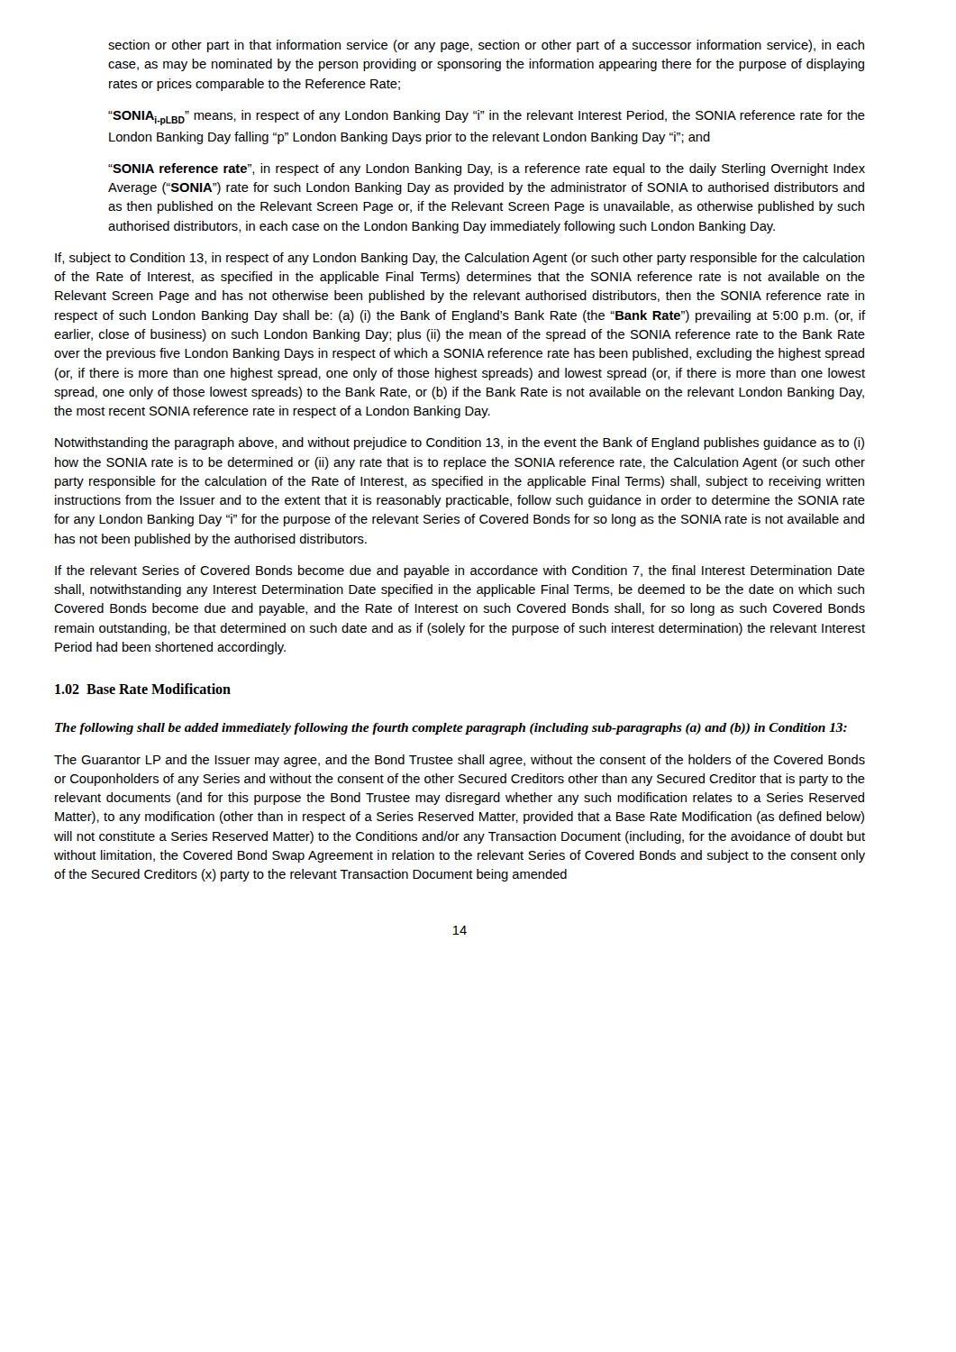section or other part in that information service (or any page, section or other part of a successor information service), in each case, as may be nominated by the person providing or sponsoring the information appearing there for the purpose of displaying rates or prices comparable to the Reference Rate;
“SONIAi-pLBD” means, in respect of any London Banking Day “i” in the relevant Interest Period, the SONIA reference rate for the London Banking Day falling “p” London Banking Days prior to the relevant London Banking Day “i”; and
“SONIA reference rate”, in respect of any London Banking Day, is a reference rate equal to the daily Sterling Overnight Index Average (“SONIA”) rate for such London Banking Day as provided by the administrator of SONIA to authorised distributors and as then published on the Relevant Screen Page or, if the Relevant Screen Page is unavailable, as otherwise published by such authorised distributors, in each case on the London Banking Day immediately following such London Banking Day.
If, subject to Condition 13, in respect of any London Banking Day, the Calculation Agent (or such other party responsible for the calculation of the Rate of Interest, as specified in the applicable Final Terms) determines that the SONIA reference rate is not available on the Relevant Screen Page and has not otherwise been published by the relevant authorised distributors, then the SONIA reference rate in respect of such London Banking Day shall be: (a) (i) the Bank of England’s Bank Rate (the “Bank Rate”) prevailing at 5:00 p.m. (or, if earlier, close of business) on such London Banking Day; plus (ii) the mean of the spread of the SONIA reference rate to the Bank Rate over the previous five London Banking Days in respect of which a SONIA reference rate has been published, excluding the highest spread (or, if there is more than one highest spread, one only of those highest spreads) and lowest spread (or, if there is more than one lowest spread, one only of those lowest spreads) to the Bank Rate, or (b) if the Bank Rate is not available on the relevant London Banking Day, the most recent SONIA reference rate in respect of a London Banking Day.
Notwithstanding the paragraph above, and without prejudice to Condition 13, in the event the Bank of England publishes guidance as to (i) how the SONIA rate is to be determined or (ii) any rate that is to replace the SONIA reference rate, the Calculation Agent (or such other party responsible for the calculation of the Rate of Interest, as specified in the applicable Final Terms) shall, subject to receiving written instructions from the Issuer and to the extent that it is reasonably practicable, follow such guidance in order to determine the SONIA rate for any London Banking Day “i” for the purpose of the relevant Series of Covered Bonds for so long as the SONIA rate is not available and has not been published by the authorised distributors.
If the relevant Series of Covered Bonds become due and payable in accordance with Condition 7, the final Interest Determination Date shall, notwithstanding any Interest Determination Date specified in the applicable Final Terms, be deemed to be the date on which such Covered Bonds become due and payable, and the Rate of Interest on such Covered Bonds shall, for so long as such Covered Bonds remain outstanding, be that determined on such date and as if (solely for the purpose of such interest determination) the relevant Interest Period had been shortened accordingly.
1.02 Base Rate Modification
The following shall be added immediately following the fourth complete paragraph (including sub-paragraphs (a) and (b)) in Condition 13:
The Guarantor LP and the Issuer may agree, and the Bond Trustee shall agree, without the consent of the holders of the Covered Bonds or Couponholders of any Series and without the consent of the other Secured Creditors other than any Secured Creditor that is party to the relevant documents (and for this purpose the Bond Trustee may disregard whether any such modification relates to a Series Reserved Matter), to any modification (other than in respect of a Series Reserved Matter, provided that a Base Rate Modification (as defined below) will not constitute a Series Reserved Matter) to the Conditions and/or any Transaction Document (including, for the avoidance of doubt but without limitation, the Covered Bond Swap Agreement in relation to the relevant Series of Covered Bonds and subject to the consent only of the Secured Creditors (x) party to the relevant Transaction Document being amended
14